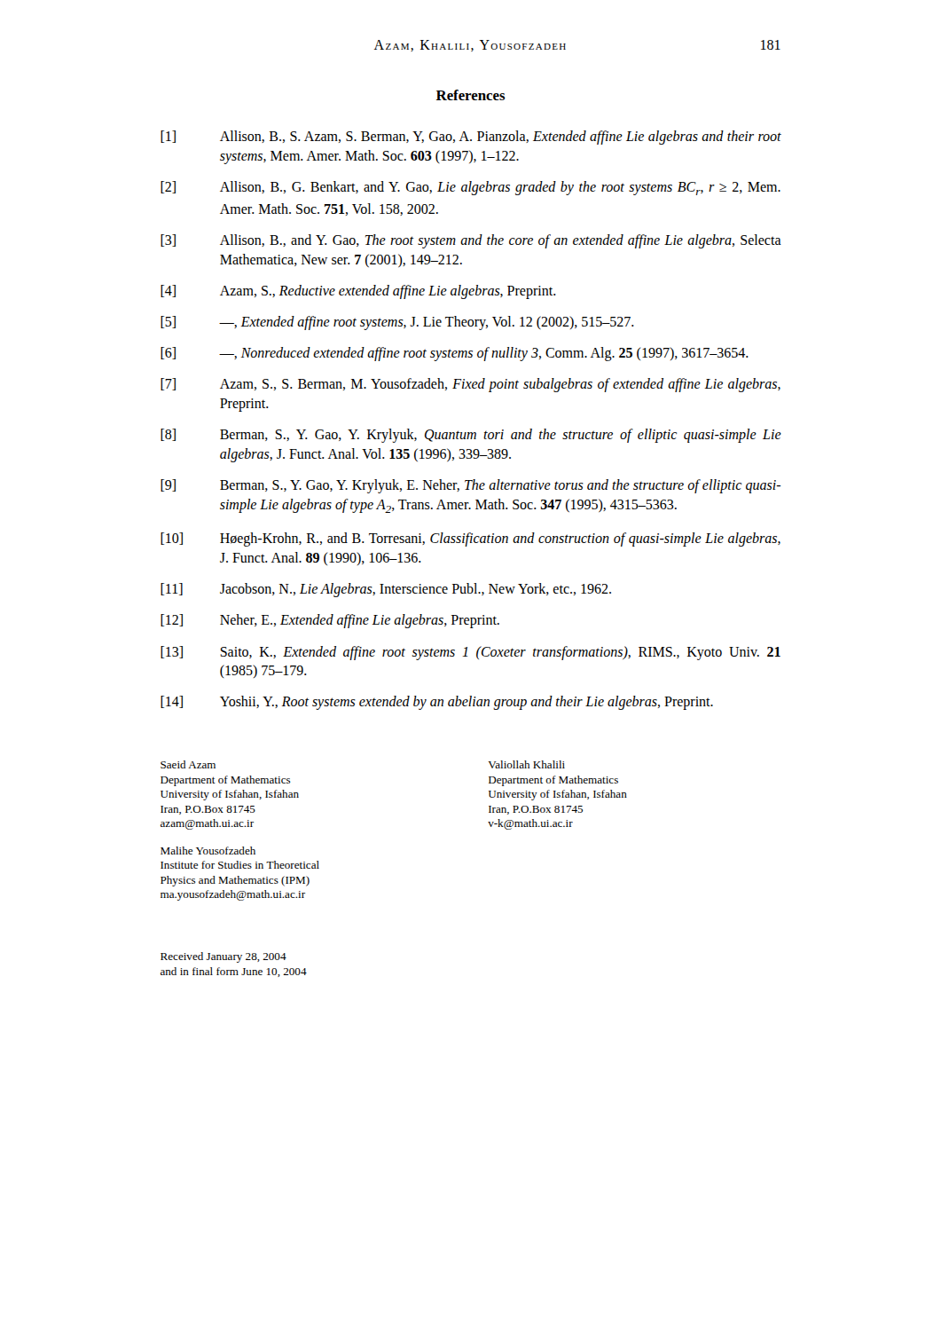Azam, Khalili, Yousofzadeh 181
References
[1] Allison, B., S. Azam, S. Berman, Y, Gao, A. Pianzola, Extended affine Lie algebras and their root systems, Mem. Amer. Math. Soc. 603 (1997), 1–122.
[2] Allison, B., G. Benkart, and Y. Gao, Lie algebras graded by the root systems BCr, r ≥ 2, Mem. Amer. Math. Soc. 751, Vol. 158, 2002.
[3] Allison, B., and Y. Gao, The root system and the core of an extended affine Lie algebra, Selecta Mathematica, New ser. 7 (2001), 149–212.
[4] Azam, S., Reductive extended affine Lie algebras, Preprint.
[5] —, Extended affine root systems, J. Lie Theory, Vol. 12 (2002), 515–527.
[6] —, Nonreduced extended affine root systems of nullity 3, Comm. Alg. 25 (1997), 3617–3654.
[7] Azam, S., S. Berman, M. Yousofzadeh, Fixed point subalgebras of extended affine Lie algebras, Preprint.
[8] Berman, S., Y. Gao, Y. Krylyuk, Quantum tori and the structure of elliptic quasi-simple Lie algebras, J. Funct. Anal. Vol. 135 (1996), 339–389.
[9] Berman, S., Y. Gao, Y. Krylyuk, E. Neher, The alternative torus and the structure of elliptic quasi-simple Lie algebras of type A2, Trans. Amer. Math. Soc. 347 (1995), 4315–5363.
[10] Høegh-Krohn, R., and B. Torresani, Classification and construction of quasi-simple Lie algebras, J. Funct. Anal. 89 (1990), 106–136.
[11] Jacobson, N., Lie Algebras, Interscience Publ., New York, etc., 1962.
[12] Neher, E., Extended affine Lie algebras, Preprint.
[13] Saito, K., Extended affine root systems 1 (Coxeter transformations), RIMS., Kyoto Univ. 21 (1985) 75–179.
[14] Yoshii, Y., Root systems extended by an abelian group and their Lie algebras, Preprint.
Saeid Azam
Department of Mathematics
University of Isfahan, Isfahan
Iran, P.O.Box 81745
azam@math.ui.ac.ir
Malihe Yousofzadeh
Institute for Studies in Theoretical
Physics and Mathematics (IPM)
ma.yousofzadeh@math.ui.ac.ir
Valiollah Khalili
Department of Mathematics
University of Isfahan, Isfahan
Iran, P.O.Box 81745
v-k@math.ui.ac.ir
Received January 28, 2004
and in final form June 10, 2004